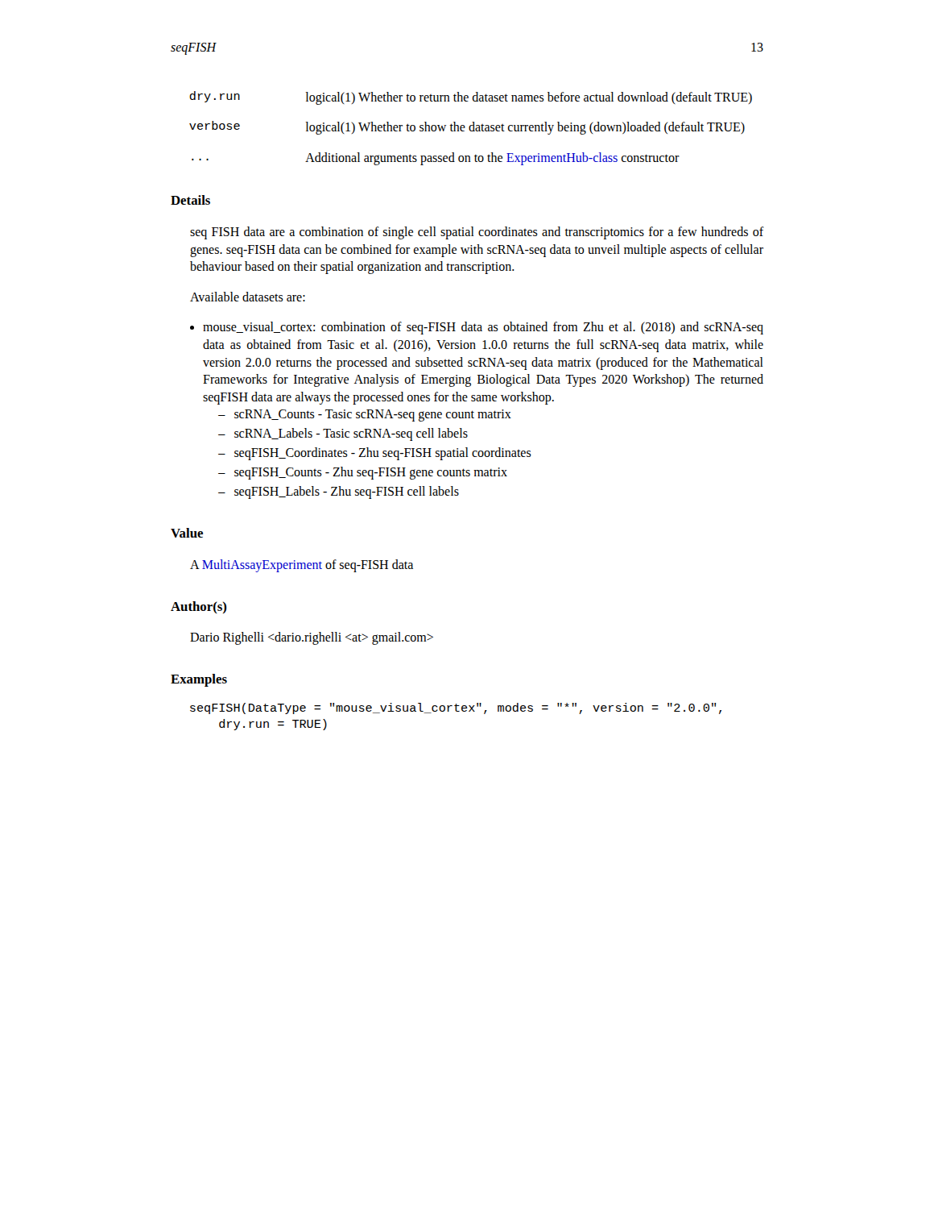seqFISH 13
dry.run
logical(1) Whether to return the dataset names before actual download (default TRUE)
verbose
logical(1) Whether to show the dataset currently being (down)loaded (default TRUE)
...
Additional arguments passed on to the ExperimentHub-class constructor
Details
seq FISH data are a combination of single cell spatial coordinates and transcriptomics for a few hundreds of genes. seq-FISH data can be combined for example with scRNA-seq data to unveil multiple aspects of cellular behaviour based on their spatial organization and transcription.
Available datasets are:
mouse_visual_cortex: combination of seq-FISH data as obtained from Zhu et al. (2018) and scRNA-seq data as obtained from Tasic et al. (2016), Version 1.0.0 returns the full scRNA-seq data matrix, while version 2.0.0 returns the processed and subsetted scRNA-seq data matrix (produced for the Mathematical Frameworks for Integrative Analysis of Emerging Biological Data Types 2020 Workshop) The returned seqFISH data are always the processed ones for the same workshop.
scRNA_Counts - Tasic scRNA-seq gene count matrix
scRNA_Labels - Tasic scRNA-seq cell labels
seqFISH_Coordinates - Zhu seq-FISH spatial coordinates
seqFISH_Counts - Zhu seq-FISH gene counts matrix
seqFISH_Labels - Zhu seq-FISH cell labels
Value
A MultiAssayExperiment of seq-FISH data
Author(s)
Dario Righelli <dario.righelli <at> gmail.com>
Examples
seqFISH(DataType = "mouse_visual_cortex", modes = "*", version = "2.0.0",
    dry.run = TRUE)